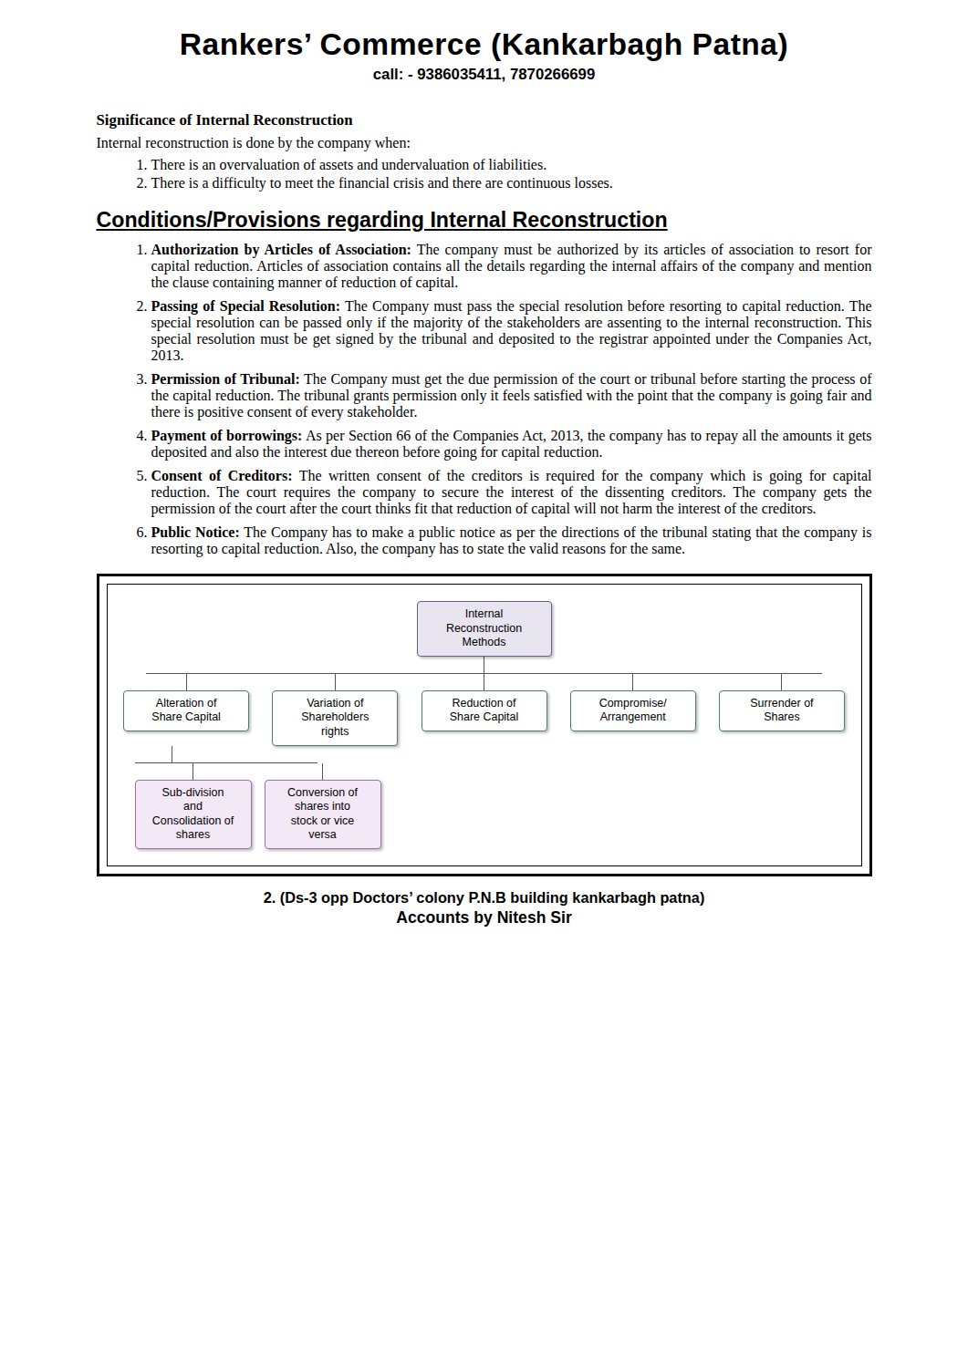Rankers’ Commerce (Kankarbagh Patna)
call: - 9386035411, 7870266699
Significance of Internal Reconstruction
Internal reconstruction is done by the company when:
There is an overvaluation of assets and undervaluation of liabilities.
There is a difficulty to meet the financial crisis and there are continuous losses.
Conditions/Provisions regarding Internal Reconstruction
Authorization by Articles of Association: The company must be authorized by its articles of association to resort for capital reduction. Articles of association contains all the details regarding the internal affairs of the company and mention the clause containing manner of reduction of capital.
Passing of Special Resolution: The Company must pass the special resolution before resorting to capital reduction. The special resolution can be passed only if the majority of the stakeholders are assenting to the internal reconstruction. This special resolution must be get signed by the tribunal and deposited to the registrar appointed under the Companies Act, 2013.
Permission of Tribunal: The Company must get the due permission of the court or tribunal before starting the process of the capital reduction. The tribunal grants permission only it feels satisfied with the point that the company is going fair and there is positive consent of every stakeholder.
Payment of borrowings: As per Section 66 of the Companies Act, 2013, the company has to repay all the amounts it gets deposited and also the interest due thereon before going for capital reduction.
Consent of Creditors: The written consent of the creditors is required for the company which is going for capital reduction. The court requires the company to secure the interest of the dissenting creditors. The company gets the permission of the court after the court thinks fit that reduction of capital will not harm the interest of the creditors.
Public Notice: The Company has to make a public notice as per the directions of the tribunal stating that the company is resorting to capital reduction. Also, the company has to state the valid reasons for the same.
Internal
Reconstruction
Methods
Alteration of
Share Capital
Variation of
Shareholders
rights
Reduction of
Share Capital
Compromise/
Arrangement
Surrender of
Shares
Sub-division
and
Consolidation of
shares
Conversion of
shares into
stock or vice
versa
2. (Ds-3 opp Doctors’ colony P.N.B building kankarbagh patna)
Accounts by Nitesh Sir